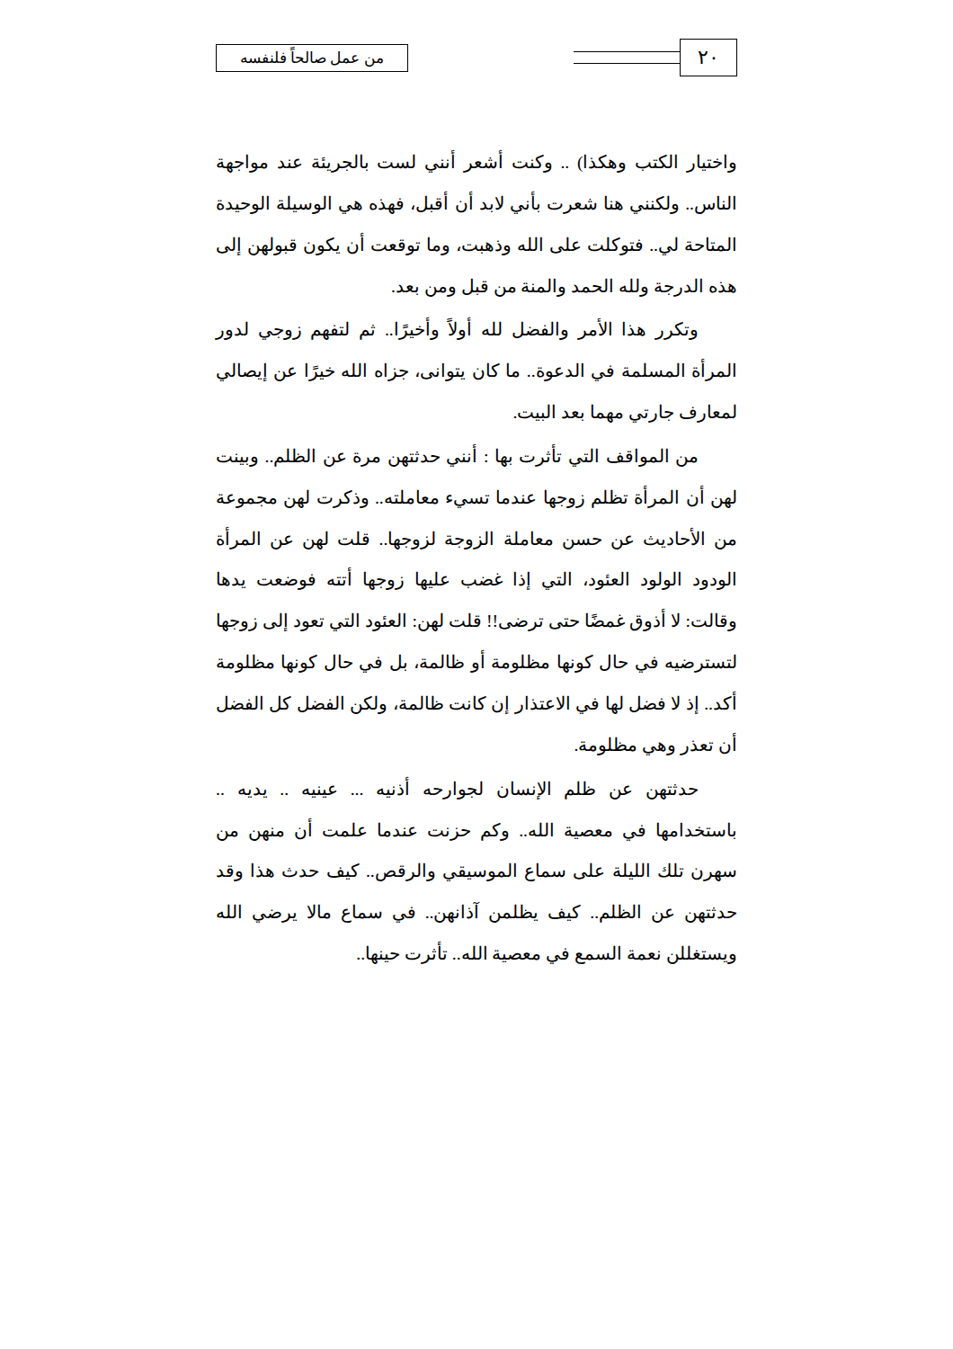٢٠
من عمل صالحاً فلنفسه
واختيار الكتب وهكذا) .. وكنت أشعر أنني لست بالجريئة عند مواجهة الناس.. ولكنني هنا شعرت بأني لابد أن أقبل، فهذه هي الوسيلة الوحيدة المتاحة لي.. فتوكلت على الله وذهبت، وما توقعت أن يكون قبولهن إلى هذه الدرجة ولله الحمد والمنة من قبل ومن بعد.
وتكرر هذا الأمر والفضل لله أولاً وأخيرًا.. ثم لتفهم زوجي لدور المرأة المسلمة في الدعوة.. ما كان يتوانى، جزاه الله خيرًا عن إيصالي لمعارف جارتي مهما بعد البيت.
من المواقف التي تأثرت بها : أنني حدثتهن مرة عن الظلم.. وبينت لهن أن المرأة تظلم زوجها عندما تسيء معاملته.. وذكرت لهن مجموعة من الأحاديث عن حسن معاملة الزوجة لزوجها.. قلت لهن عن المرأة الودود الولود العئود، التي إذا غضب عليها زوجها أتته فوضعت يدها وقالت: لا أذوق غمضًا حتى ترضى!! قلت لهن: العئود التي تعود إلى زوجها لتسترضيه في حال كونها مظلومة أو ظالمة، بل في حال كونها مظلومة أكد.. إذ لا فضل لها في الاعتذار إن كانت ظالمة، ولكن الفضل كل الفضل أن تعذر وهي مظلومة.
حدثتهن عن ظلم الإنسان لجوارحه أذنيه ... عينيه .. يديه .. باستخدامها في معصية الله.. وكم حزنت عندما علمت أن منهن من سهرن تلك الليلة على سماع الموسيقي والرقص.. كيف حدث هذا وقد حدثتهن عن الظلم.. كيف يظلمن آذانهن.. في سماع مالا يرضي الله ويستغللن نعمة السمع في معصية الله.. تأثرت حينها..